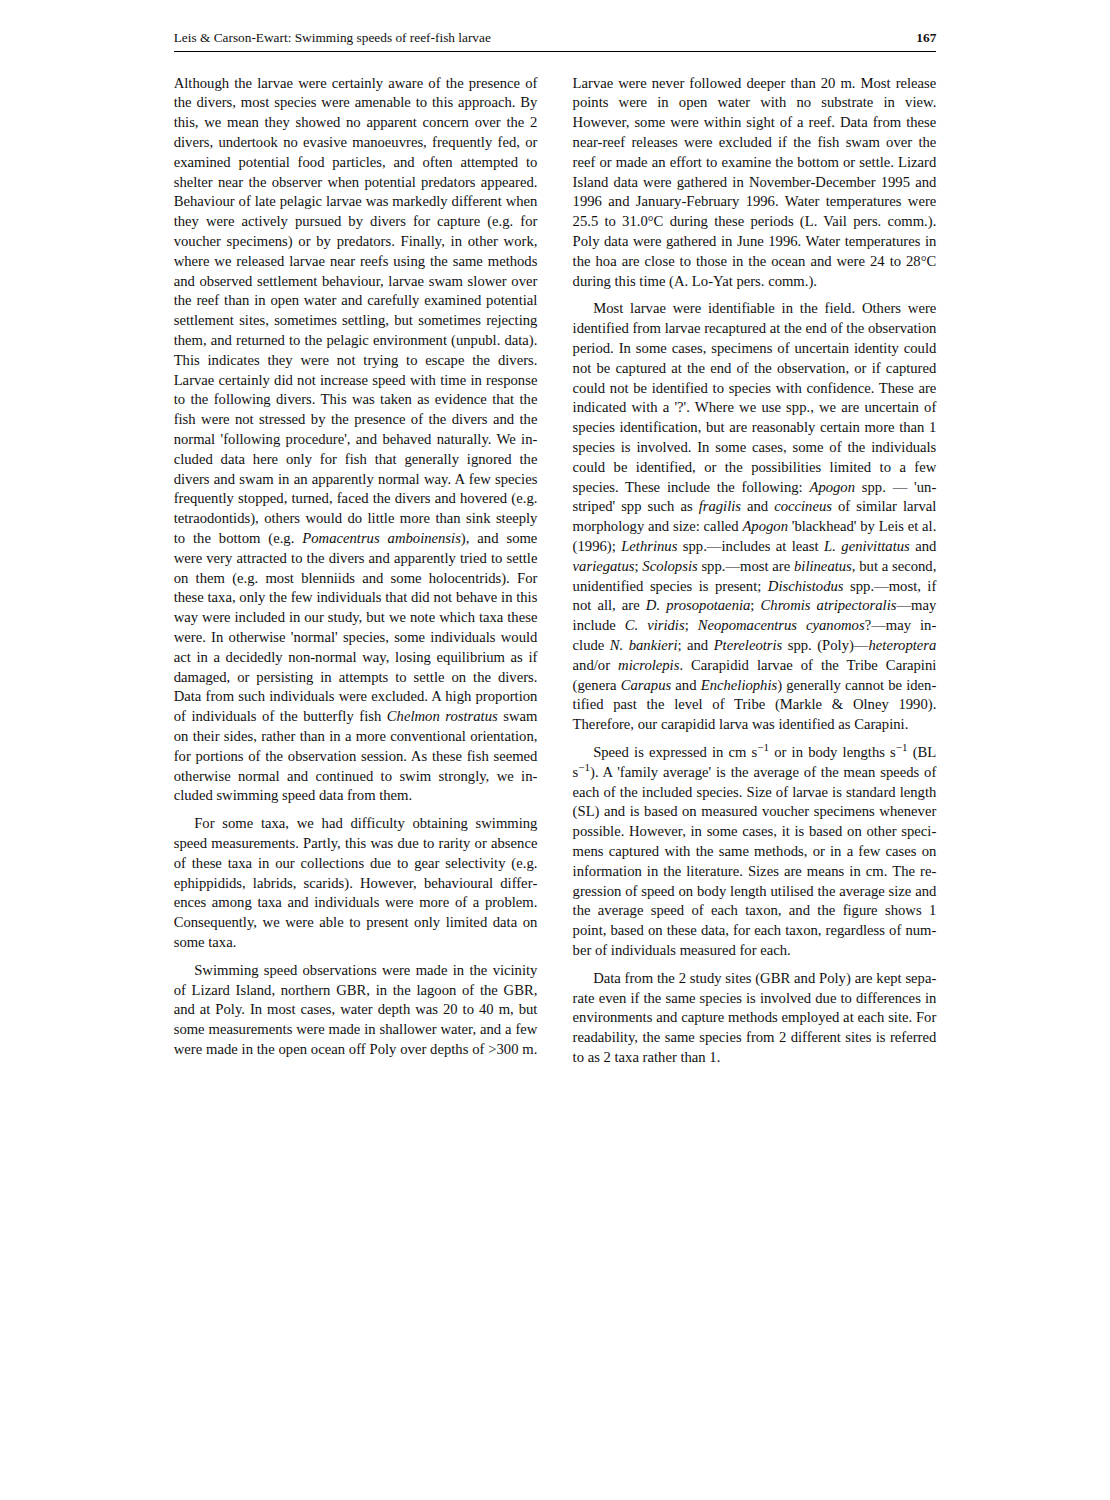Leis & Carson-Ewart: Swimming speeds of reef-fish larvae 167
Although the larvae were certainly aware of the presence of the divers, most species were amenable to this approach. By this, we mean they showed no apparent concern over the 2 divers, undertook no evasive manoeuvres, frequently fed, or examined potential food particles, and often attempted to shelter near the observer when potential predators appeared. Behaviour of late pelagic larvae was markedly different when they were actively pursued by divers for capture (e.g. for voucher specimens) or by predators. Finally, in other work, where we released larvae near reefs using the same methods and observed settlement behaviour, larvae swam slower over the reef than in open water and carefully examined potential settlement sites, sometimes settling, but sometimes rejecting them, and returned to the pelagic environment (unpubl. data). This indicates they were not trying to escape the divers. Larvae certainly did not increase speed with time in response to the following divers. This was taken as evidence that the fish were not stressed by the presence of the divers and the normal 'following procedure', and behaved naturally. We included data here only for fish that generally ignored the divers and swam in an apparently normal way. A few species frequently stopped, turned, faced the divers and hovered (e.g. tetraodontids), others would do little more than sink steeply to the bottom (e.g. Pomacentrus amboinensis), and some were very attracted to the divers and apparently tried to settle on them (e.g. most blenniids and some holocentrids). For these taxa, only the few individuals that did not behave in this way were included in our study, but we note which taxa these were. In otherwise 'normal' species, some individuals would act in a decidedly non-normal way, losing equilibrium as if damaged, or persisting in attempts to settle on the divers. Data from such individuals were excluded. A high proportion of individuals of the butterfly fish Chelmon rostratus swam on their sides, rather than in a more conventional orientation, for portions of the observation session. As these fish seemed otherwise normal and continued to swim strongly, we included swimming speed data from them.
For some taxa, we had difficulty obtaining swimming speed measurements. Partly, this was due to rarity or absence of these taxa in our collections due to gear selectivity (e.g. ephippidids, labrids, scarids). However, behavioural differences among taxa and individuals were more of a problem. Consequently, we were able to present only limited data on some taxa.
Swimming speed observations were made in the vicinity of Lizard Island, northern GBR, in the lagoon of the GBR, and at Poly. In most cases, water depth was 20 to 40 m, but some measurements were made in shallower water, and a few were made in the open ocean off Poly over depths of >300 m. Larvae were never followed deeper than 20 m. Most release points were in open water with no substrate in view. However, some were within sight of a reef. Data from these near-reef releases were excluded if the fish swam over the reef or made an effort to examine the bottom or settle. Lizard Island data were gathered in November-December 1995 and 1996 and January-February 1996. Water temperatures were 25.5 to 31.0°C during these periods (L. Vail pers. comm.). Poly data were gathered in June 1996. Water temperatures in the hoa are close to those in the ocean and were 24 to 28°C during this time (A. Lo-Yat pers. comm.).
Most larvae were identifiable in the field. Others were identified from larvae recaptured at the end of the observation period. In some cases, specimens of uncertain identity could not be captured at the end of the observation, or if captured could not be identified to species with confidence. These are indicated with a '?'. Where we use spp., we are uncertain of species identification, but are reasonably certain more than 1 species is involved. In some cases, some of the individuals could be identified, or the possibilities limited to a few species. These include the following: Apogon spp. — 'unstriped' spp such as fragilis and coccineus of similar larval morphology and size: called Apogon 'blackhead' by Leis et al. (1996); Lethrinus spp.—includes at least L. genivittatus and variegatus; Scolopsis spp.—most are bilineatus, but a second, unidentified species is present; Dischistodus spp.—most, if not all, are D. prosopotaenia; Chromis atripectoralis—may include C. viridis; Neopomacentrus cyanomos?—may include N. bankieri; and Ptereleotris spp. (Poly)—heteroptera and/or microlepis. Carapidid larvae of the Tribe Carapini (genera Carapus and Encheliophis) generally cannot be identified past the level of Tribe (Markle & Olney 1990). Therefore, our carapidid larva was identified as Carapini.
Speed is expressed in cm s−1 or in body lengths s−1 (BL s−1). A 'family average' is the average of the mean speeds of each of the included species. Size of larvae is standard length (SL) and is based on measured voucher specimens whenever possible. However, in some cases, it is based on other specimens captured with the same methods, or in a few cases on information in the literature. Sizes are means in cm. The regression of speed on body length utilised the average size and the average speed of each taxon, and the figure shows 1 point, based on these data, for each taxon, regardless of number of individuals measured for each.
Data from the 2 study sites (GBR and Poly) are kept separate even if the same species is involved due to differences in environments and capture methods employed at each site. For readability, the same species from 2 different sites is referred to as 2 taxa rather than 1.